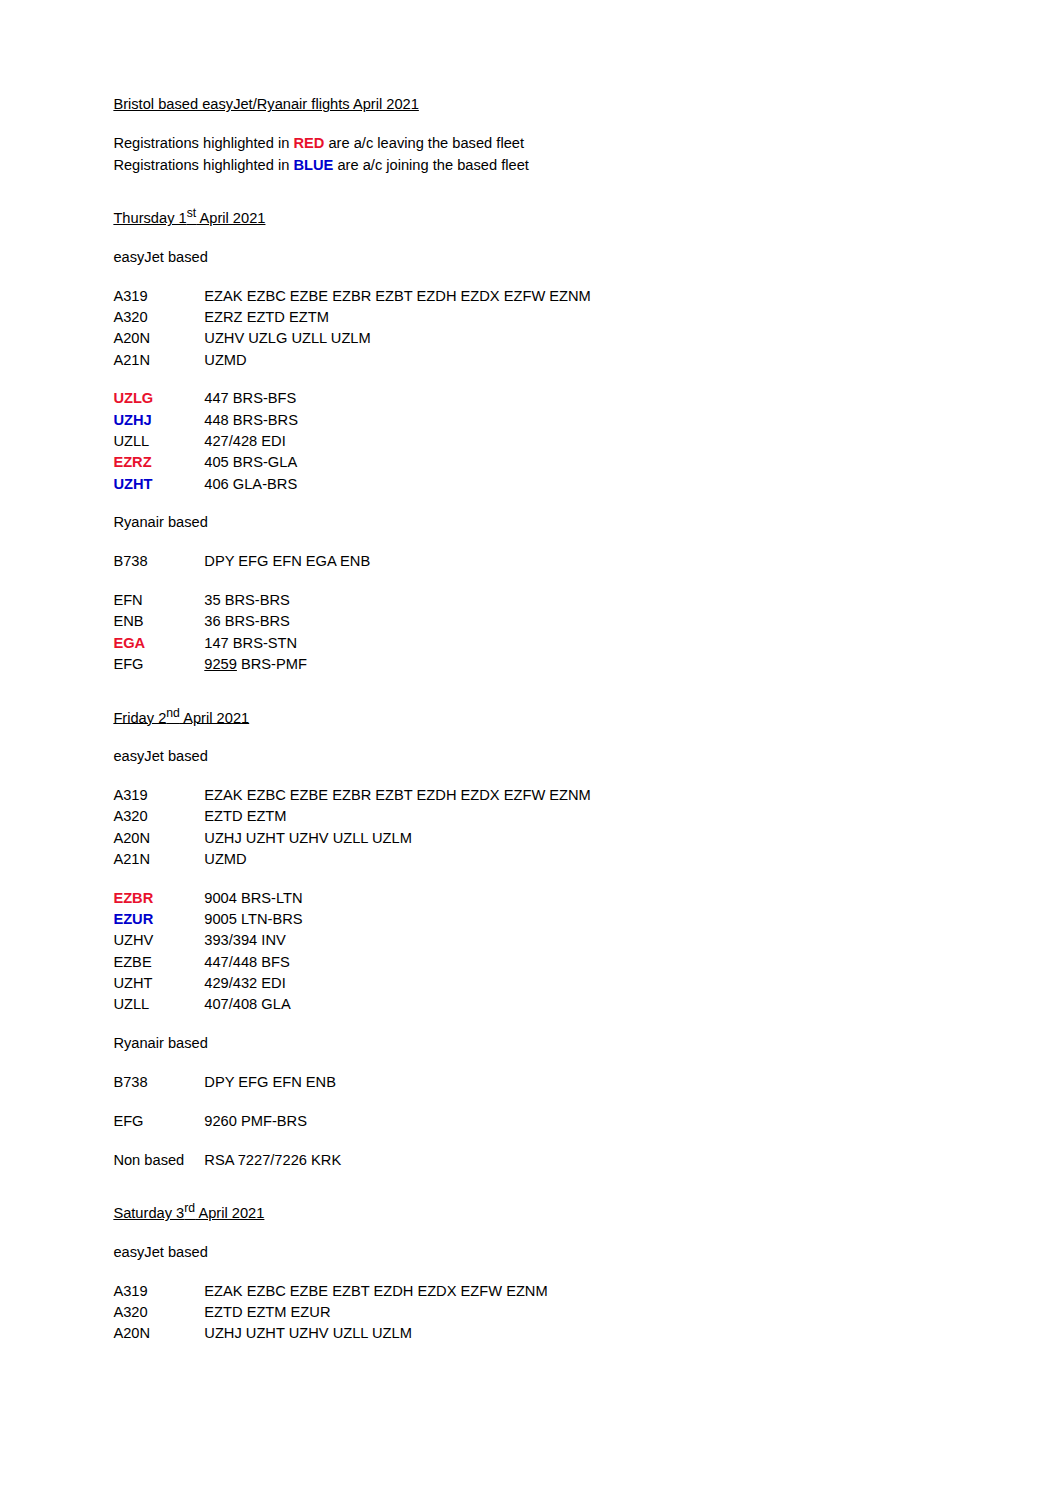Bristol based easyJet/Ryanair flights April 2021
Registrations highlighted in RED are a/c leaving the based fleet
Registrations highlighted in BLUE are a/c joining the based fleet
Thursday 1st April 2021
easyJet based
| A319 | EZAK EZBC EZBE EZBR EZBT EZDH EZDX EZFW EZNM |
| A320 | EZRZ EZTD EZTM |
| A20N | UZHV UZLG UZLL UZLM |
| A21N | UZMD |
| UZLG | 447 BRS-BFS |
| UZHJ | 448 BRS-BRS |
| UZLL | 427/428 EDI |
| EZRZ | 405 BRS-GLA |
| UZHT | 406 GLA-BRS |
Ryanair based
| B738 | DPY EFG EFN EGA ENB |
| EFN | 35 BRS-BRS |
| ENB | 36 BRS-BRS |
| EGA | 147 BRS-STN |
| EFG | 9259 BRS-PMF |
Friday 2nd April 2021
easyJet based
| A319 | EZAK EZBC EZBE EZBR EZBT EZDH EZDX EZFW EZNM |
| A320 | EZTD EZTM |
| A20N | UZHJ UZHT UZHV UZLL UZLM |
| A21N | UZMD |
| EZBR | 9004 BRS-LTN |
| EZUR | 9005 LTN-BRS |
| UZHV | 393/394 INV |
| EZBE | 447/448 BFS |
| UZHT | 429/432 EDI |
| UZLL | 407/408 GLA |
Ryanair based
| B738 | DPY EFG EFN ENB |
| EFG | 9260 PMF-BRS |
| Non based | RSA 7227/7226 KRK |
Saturday 3rd April 2021
easyJet based
| A319 | EZAK EZBC EZBE EZBT EZDH EZDX EZFW EZNM |
| A320 | EZTD EZTM EZUR |
| A20N | UZHJ UZHT UZHV UZLL UZLM |